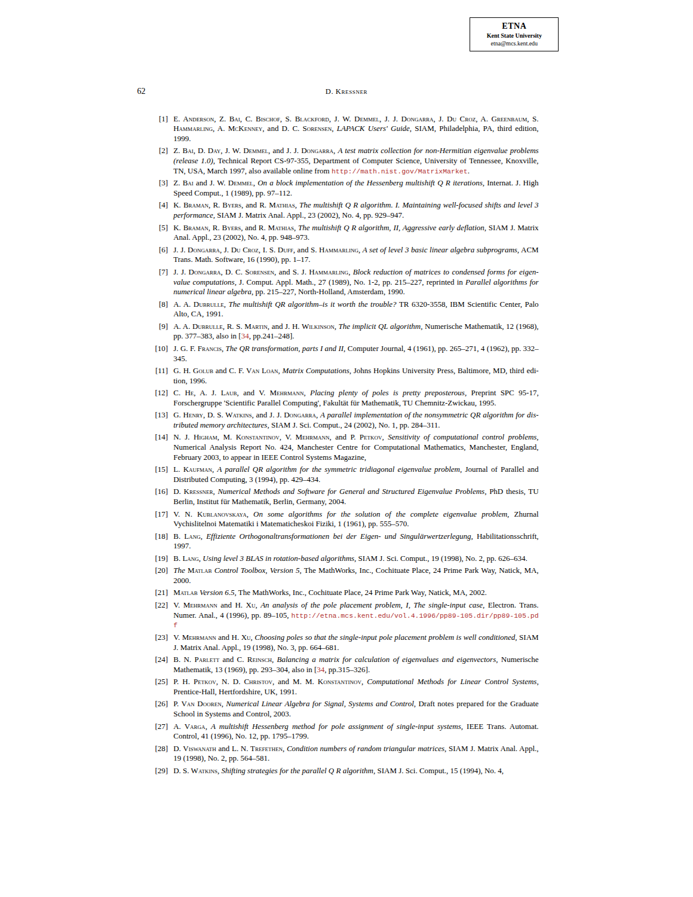ETNA
Kent State University
etna@mcs.kent.edu
62
D. Kressner
[1] E. Anderson, Z. Bai, C. Bischof, S. Blackford, J. W. Demmel, J. J. Dongarra, J. Du Croz, A. Greenbaum, S. Hammarling, A. McKenney, and D. C. Sorensen, LAPACK Users' Guide, SIAM, Philadelphia, PA, third edition, 1999.
[2] Z. Bai, D. Day, J. W. Demmel, and J. J. Dongarra, A test matrix collection for non-Hermitian eigenvalue problems (release 1.0), Technical Report CS-97-355, Department of Computer Science, University of Tennessee, Knoxville, TN, USA, March 1997, also available online from http://math.nist.gov/MatrixMarket.
[3] Z. Bai and J. W. Demmel, On a block implementation of the Hessenberg multishift Q R iterations, Internat. J. High Speed Comput., 1 (1989), pp. 97–112.
[4] K. Braman, R. Byers, and R. Mathias, The multishift Q R algorithm. I. Maintaining well-focused shifts and level 3 performance, SIAM J. Matrix Anal. Appl., 23 (2002), No. 4, pp. 929–947.
[5] K. Braman, R. Byers, and R. Mathias, The multishift Q R algorithm, II, Aggressive early deflation, SIAM J. Matrix Anal. Appl., 23 (2002), No. 4, pp. 948–973.
[6] J. J. Dongarra, J. Du Croz, I. S. Duff, and S. Hammarling, A set of level 3 basic linear algebra subprograms, ACM Trans. Math. Software, 16 (1990), pp. 1–17.
[7] J. J. Dongarra, D. C. Sorensen, and S. J. Hammarling, Block reduction of matrices to condensed forms for eigenvalue computations, J. Comput. Appl. Math., 27 (1989), No. 1-2, pp. 215–227, reprinted in Parallel algorithms for numerical linear algebra, pp. 215–227, North-Holland, Amsterdam, 1990.
[8] A. A. Dubrulle, The multishift QR algorithm–is it worth the trouble? TR 6320-3558, IBM Scientific Center, Palo Alto, CA, 1991.
[9] A. A. Dubrulle, R. S. Martin, and J. H. Wilkinson, The implicit QL algorithm, Numerische Mathematik, 12 (1968), pp. 377–383, also in [34, pp.241–248].
[10] J. G. F. Francis, The QR transformation, parts I and II, Computer Journal, 4 (1961), pp. 265–271, 4 (1962), pp. 332–345.
[11] G. H. Golub and C. F. Van Loan, Matrix Computations, Johns Hopkins University Press, Baltimore, MD, third edition, 1996.
[12] C. He, A. J. Laub, and V. Mehrmann, Placing plenty of poles is pretty preposterous, Preprint SPC 95-17, Forschergruppe 'Scientific Parallel Computing', Fakultät für Mathematik, TU Chemnitz-Zwickau, 1995.
[13] G. Henry, D. S. Watkins, and J. J. Dongarra, A parallel implementation of the nonsymmetric QR algorithm for distributed memory architectures, SIAM J. Sci. Comput., 24 (2002), No. 1, pp. 284–311.
[14] N. J. Higham, M. Konstantinov, V. Mehrmann, and P. Petkov, Sensitivity of computational control problems, Numerical Analysis Report No. 424, Manchester Centre for Computational Mathematics, Manchester, England, February 2003, to appear in IEEE Control Systems Magazine,
[15] L. Kaufman, A parallel QR algorithm for the symmetric tridiagonal eigenvalue problem, Journal of Parallel and Distributed Computing, 3 (1994), pp. 429–434.
[16] D. Kressner, Numerical Methods and Software for General and Structured Eigenvalue Problems, PhD thesis, TU Berlin, Institut für Mathematik, Berlin, Germany, 2004.
[17] V. N. Kublanovskaya, On some algorithms for the solution of the complete eigenvalue problem, Zhurnal Vychislitelnoi Matematiki i Matematicheskoi Fiziki, 1 (1961), pp. 555–570.
[18] B. Lang, Effiziente Orthogonaltransformationen bei der Eigen- und Singulärwertzerlegung, Habilitationsschrift, 1997.
[19] B. Lang, Using level 3 BLAS in rotation-based algorithms, SIAM J. Sci. Comput., 19 (1998), No. 2, pp. 626–634.
[20] The Matlab Control Toolbox, Version 5, The MathWorks, Inc., Cochituate Place, 24 Prime Park Way, Natick, MA, 2000.
[21] Matlab Version 6.5, The MathWorks, Inc., Cochituate Place, 24 Prime Park Way, Natick, MA, 2002.
[22] V. Mehrmann and H. Xu, An analysis of the pole placement problem, I, The single-input case, Electron. Trans. Numer. Anal., 4 (1996), pp. 89–105, http://etna.mcs.kent.edu/vol.4.1996/pp89-105.dir/pp89-105.pdf
[23] V. Mehrmann and H. Xu, Choosing poles so that the single-input pole placement problem is well conditioned, SIAM J. Matrix Anal. Appl., 19 (1998), No. 3, pp. 664–681.
[24] B. N. Parlett and C. Reinsch, Balancing a matrix for calculation of eigenvalues and eigenvectors, Numerische Mathematik, 13 (1969), pp. 293–304, also in [34, pp.315–326].
[25] P. H. Petkov, N. D. Christov, and M. M. Konstantinov, Computational Methods for Linear Control Systems, Prentice-Hall, Hertfordshire, UK, 1991.
[26] P. Van Dooren, Numerical Linear Algebra for Signal, Systems and Control, Draft notes prepared for the Graduate School in Systems and Control, 2003.
[27] A. Varga, A multishift Hessenberg method for pole assignment of single-input systems, IEEE Trans. Automat. Control, 41 (1996), No. 12, pp. 1795–1799.
[28] D. Viswanath and L. N. Trefethen, Condition numbers of random triangular matrices, SIAM J. Matrix Anal. Appl., 19 (1998), No. 2, pp. 564–581.
[29] D. S. Watkins, Shifting strategies for the parallel Q R algorithm, SIAM J. Sci. Comput., 15 (1994), No. 4,